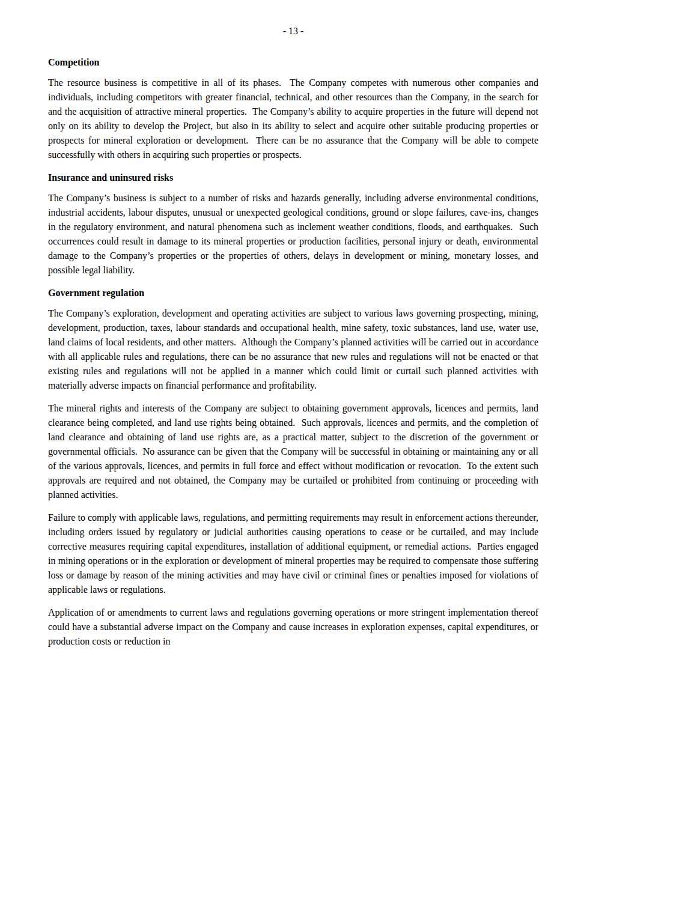- 13 -
Competition
The resource business is competitive in all of its phases. The Company competes with numerous other companies and individuals, including competitors with greater financial, technical, and other resources than the Company, in the search for and the acquisition of attractive mineral properties. The Company’s ability to acquire properties in the future will depend not only on its ability to develop the Project, but also in its ability to select and acquire other suitable producing properties or prospects for mineral exploration or development. There can be no assurance that the Company will be able to compete successfully with others in acquiring such properties or prospects.
Insurance and uninsured risks
The Company’s business is subject to a number of risks and hazards generally, including adverse environmental conditions, industrial accidents, labour disputes, unusual or unexpected geological conditions, ground or slope failures, cave-ins, changes in the regulatory environment, and natural phenomena such as inclement weather conditions, floods, and earthquakes. Such occurrences could result in damage to its mineral properties or production facilities, personal injury or death, environmental damage to the Company’s properties or the properties of others, delays in development or mining, monetary losses, and possible legal liability.
Government regulation
The Company’s exploration, development and operating activities are subject to various laws governing prospecting, mining, development, production, taxes, labour standards and occupational health, mine safety, toxic substances, land use, water use, land claims of local residents, and other matters. Although the Company’s planned activities will be carried out in accordance with all applicable rules and regulations, there can be no assurance that new rules and regulations will not be enacted or that existing rules and regulations will not be applied in a manner which could limit or curtail such planned activities with materially adverse impacts on financial performance and profitability.
The mineral rights and interests of the Company are subject to obtaining government approvals, licences and permits, land clearance being completed, and land use rights being obtained. Such approvals, licences and permits, and the completion of land clearance and obtaining of land use rights are, as a practical matter, subject to the discretion of the government or governmental officials. No assurance can be given that the Company will be successful in obtaining or maintaining any or all of the various approvals, licences, and permits in full force and effect without modification or revocation. To the extent such approvals are required and not obtained, the Company may be curtailed or prohibited from continuing or proceeding with planned activities.
Failure to comply with applicable laws, regulations, and permitting requirements may result in enforcement actions thereunder, including orders issued by regulatory or judicial authorities causing operations to cease or be curtailed, and may include corrective measures requiring capital expenditures, installation of additional equipment, or remedial actions. Parties engaged in mining operations or in the exploration or development of mineral properties may be required to compensate those suffering loss or damage by reason of the mining activities and may have civil or criminal fines or penalties imposed for violations of applicable laws or regulations.
Application of or amendments to current laws and regulations governing operations or more stringent implementation thereof could have a substantial adverse impact on the Company and cause increases in exploration expenses, capital expenditures, or production costs or reduction in